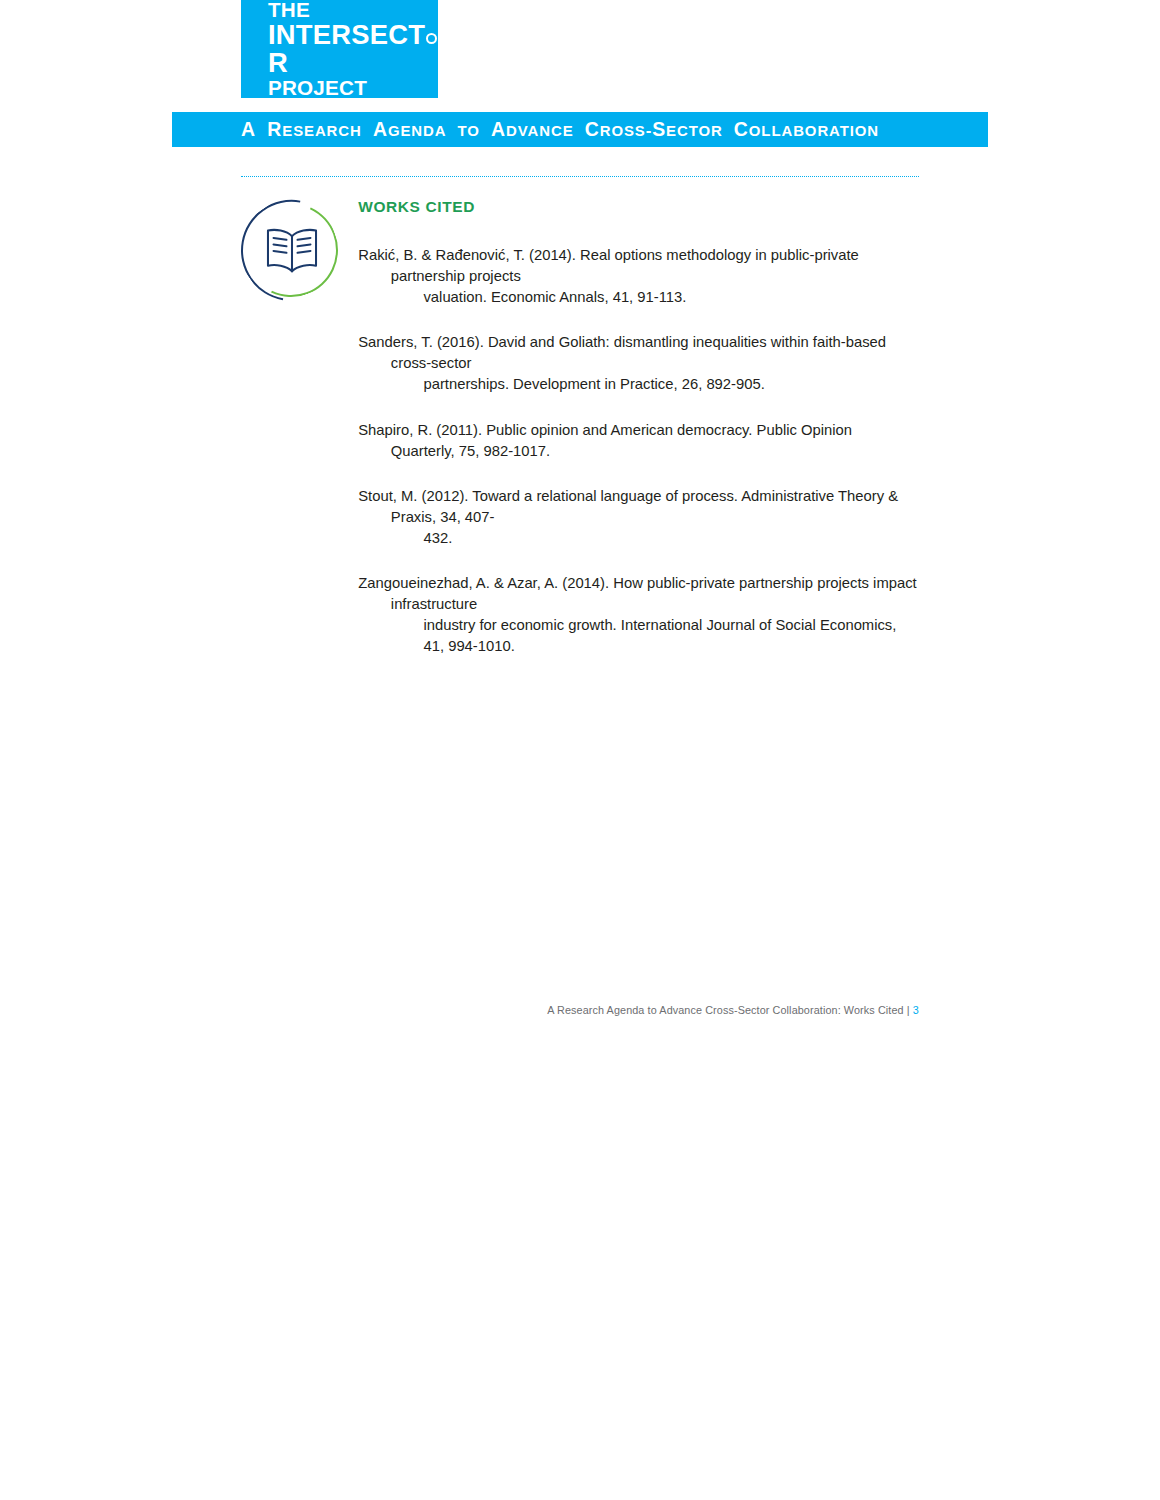THE
INTERSECT R
PROJECT
A RESEARCH AGENDA TO ADVANCE CROSS-SECTOR COLLABORATION
WORKS CITED
Rakić, B. & Rađenović, T. (2014). Real options methodology in public-private partnership projectsvaluation. Economic Annals, 41, 91-113.
Sanders, T. (2016). David and Goliath: dismantling inequalities within faith-based cross-sectorpartnerships. Development in Practice, 26, 892-905.
Shapiro, R. (2011). Public opinion and American democracy. Public Opinion Quarterly, 75, 982-1017.
Stout, M. (2012). Toward a relational language of process. Administrative Theory & Praxis, 34, 407-432.
Zangoueinezhad, A. & Azar, A. (2014). How public-private partnership projects impact infrastructureindustry for economic growth. International Journal of Social Economics, 41, 994-1010.
A Research Agenda to Advance Cross-Sector Collaboration: Works Cited | 3